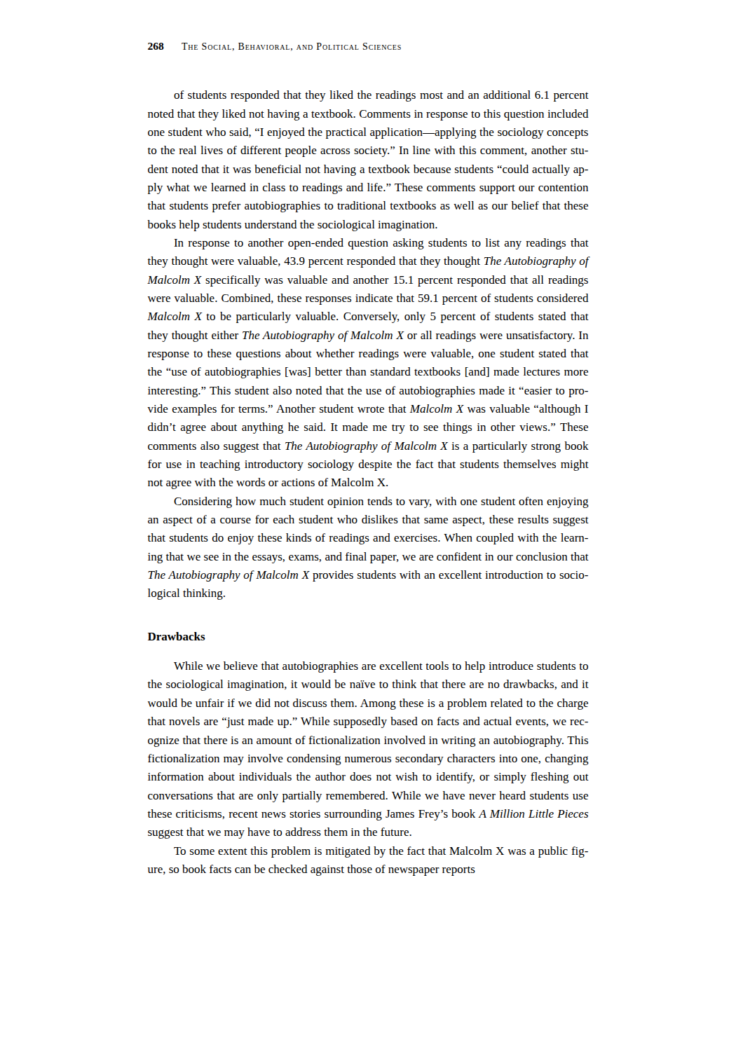268 The Social, Behavioral, and Political Sciences
of students responded that they liked the readings most and an additional 6.1 percent noted that they liked not having a textbook. Comments in response to this question included one student who said, “I enjoyed the practical application—applying the sociology concepts to the real lives of different people across society.” In line with this comment, another student noted that it was beneficial not having a textbook because students “could actually apply what we learned in class to readings and life.” These comments support our contention that students prefer autobiographies to traditional textbooks as well as our belief that these books help students understand the sociological imagination.
In response to another open-ended question asking students to list any readings that they thought were valuable, 43.9 percent responded that they thought The Autobiography of Malcolm X specifically was valuable and another 15.1 percent responded that all readings were valuable. Combined, these responses indicate that 59.1 percent of students considered Malcolm X to be particularly valuable. Conversely, only 5 percent of students stated that they thought either The Autobiography of Malcolm X or all readings were unsatisfactory. In response to these questions about whether readings were valuable, one student stated that the “use of autobiographies [was] better than standard textbooks [and] made lectures more interesting.” This student also noted that the use of autobiographies made it “easier to provide examples for terms.” Another student wrote that Malcolm X was valuable “although I didn’t agree about anything he said. It made me try to see things in other views.” These comments also suggest that The Autobiography of Malcolm X is a particularly strong book for use in teaching introductory sociology despite the fact that students themselves might not agree with the words or actions of Malcolm X.
Considering how much student opinion tends to vary, with one student often enjoying an aspect of a course for each student who dislikes that same aspect, these results suggest that students do enjoy these kinds of readings and exercises. When coupled with the learning that we see in the essays, exams, and final paper, we are confident in our conclusion that The Autobiography of Malcolm X provides students with an excellent introduction to sociological thinking.
Drawbacks
While we believe that autobiographies are excellent tools to help introduce students to the sociological imagination, it would be naïve to think that there are no drawbacks, and it would be unfair if we did not discuss them. Among these is a problem related to the charge that novels are “just made up.” While supposedly based on facts and actual events, we recognize that there is an amount of fictionalization involved in writing an autobiography. This fictionalization may involve condensing numerous secondary characters into one, changing information about individuals the author does not wish to identify, or simply fleshing out conversations that are only partially remembered. While we have never heard students use these criticisms, recent news stories surrounding James Frey’s book A Million Little Pieces suggest that we may have to address them in the future.
To some extent this problem is mitigated by the fact that Malcolm X was a public figure, so book facts can be checked against those of newspaper reports